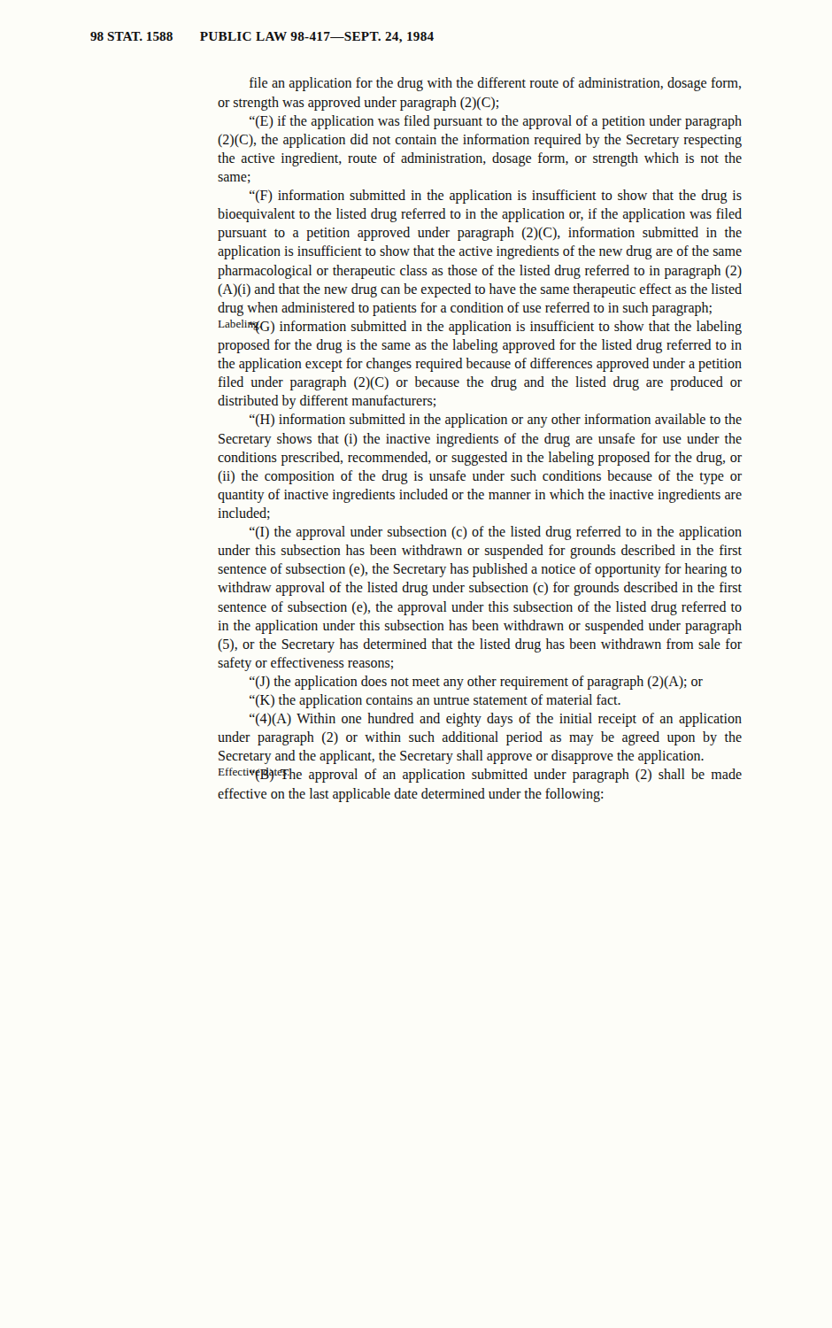98 STAT. 1588 PUBLIC LAW 98-417—SEPT. 24, 1984
file an application for the drug with the different route of administration, dosage form, or strength was approved under paragraph (2)(C);
“(E) if the application was filed pursuant to the approval of a petition under paragraph (2)(C), the application did not contain the information required by the Secretary respecting the active ingredient, route of administration, dosage form, or strength which is not the same;
“(F) information submitted in the application is insufficient to show that the drug is bioequivalent to the listed drug referred to in the application or, if the application was filed pursuant to a petition approved under paragraph (2)(C), information submitted in the application is insufficient to show that the active ingredients of the new drug are of the same pharmacological or therapeutic class as those of the listed drug referred to in paragraph (2)(A)(i) and that the new drug can be expected to have the same therapeutic effect as the listed drug when administered to patients for a condition of use referred to in such paragraph;
Labeling.
“(G) information submitted in the application is insufficient to show that the labeling proposed for the drug is the same as the labeling approved for the listed drug referred to in the application except for changes required because of differences approved under a petition filed under paragraph (2)(C) or because the drug and the listed drug are produced or distributed by different manufacturers;
“(H) information submitted in the application or any other information available to the Secretary shows that (i) the inactive ingredients of the drug are unsafe for use under the conditions prescribed, recommended, or suggested in the labeling proposed for the drug, or (ii) the composition of the drug is unsafe under such conditions because of the type or quantity of inactive ingredients included or the manner in which the inactive ingredients are included;
“(I) the approval under subsection (c) of the listed drug referred to in the application under this subsection has been withdrawn or suspended for grounds described in the first sentence of subsection (e), the Secretary has published a notice of opportunity for hearing to withdraw approval of the listed drug under subsection (c) for grounds described in the first sentence of subsection (e), the approval under this subsection of the listed drug referred to in the application under this subsection has been withdrawn or suspended under paragraph (5), or the Secretary has determined that the listed drug has been withdrawn from sale for safety or effectiveness reasons;
“(J) the application does not meet any other requirement of paragraph (2)(A); or
“(K) the application contains an untrue statement of material fact.
“(4)(A) Within one hundred and eighty days of the initial receipt of an application under paragraph (2) or within such additional period as may be agreed upon by the Secretary and the applicant, the Secretary shall approve or disapprove the application.
Effective dates.
“(B) The approval of an application submitted under paragraph (2) shall be made effective on the last applicable date determined under the following: